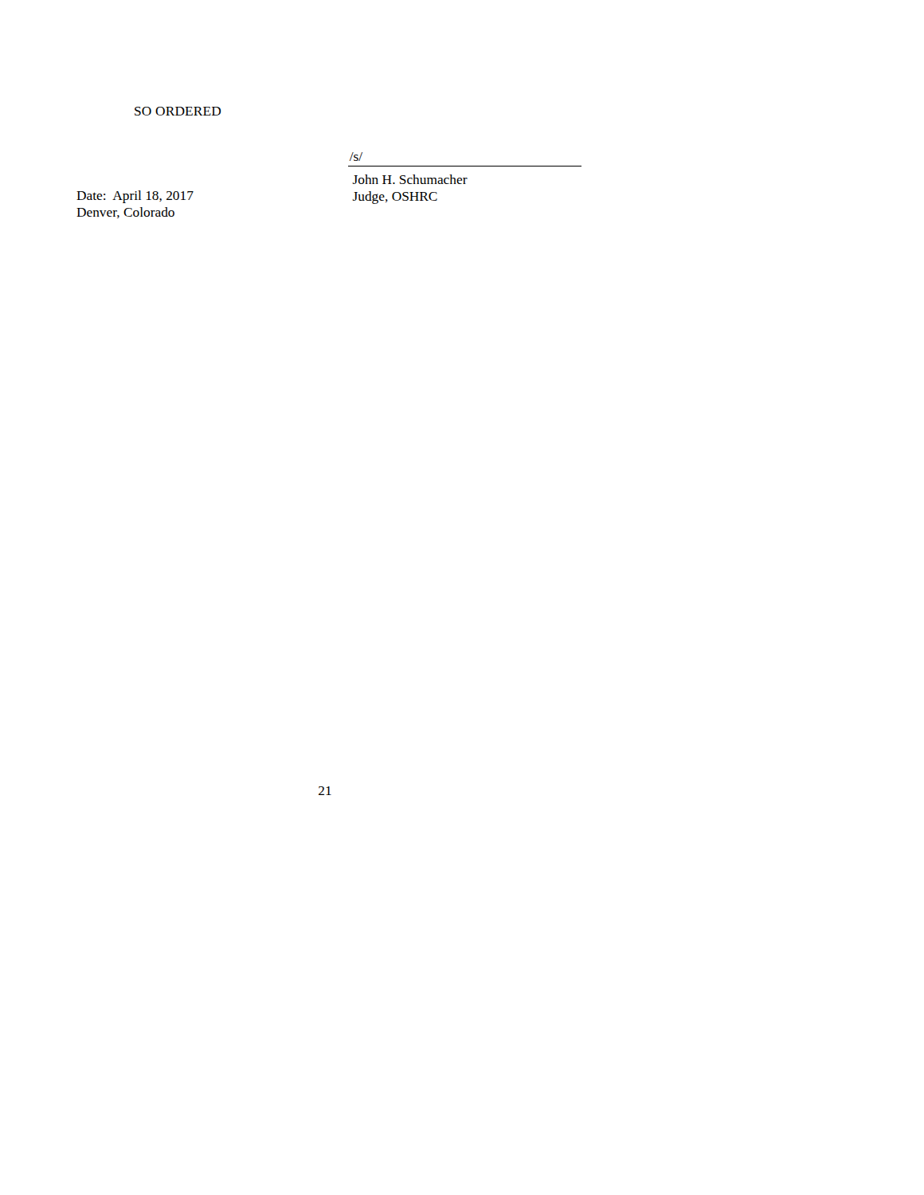SO ORDERED
/s/
John H. Schumacher
Judge, OSHRC
Date: April 18, 2017
Denver, Colorado
21